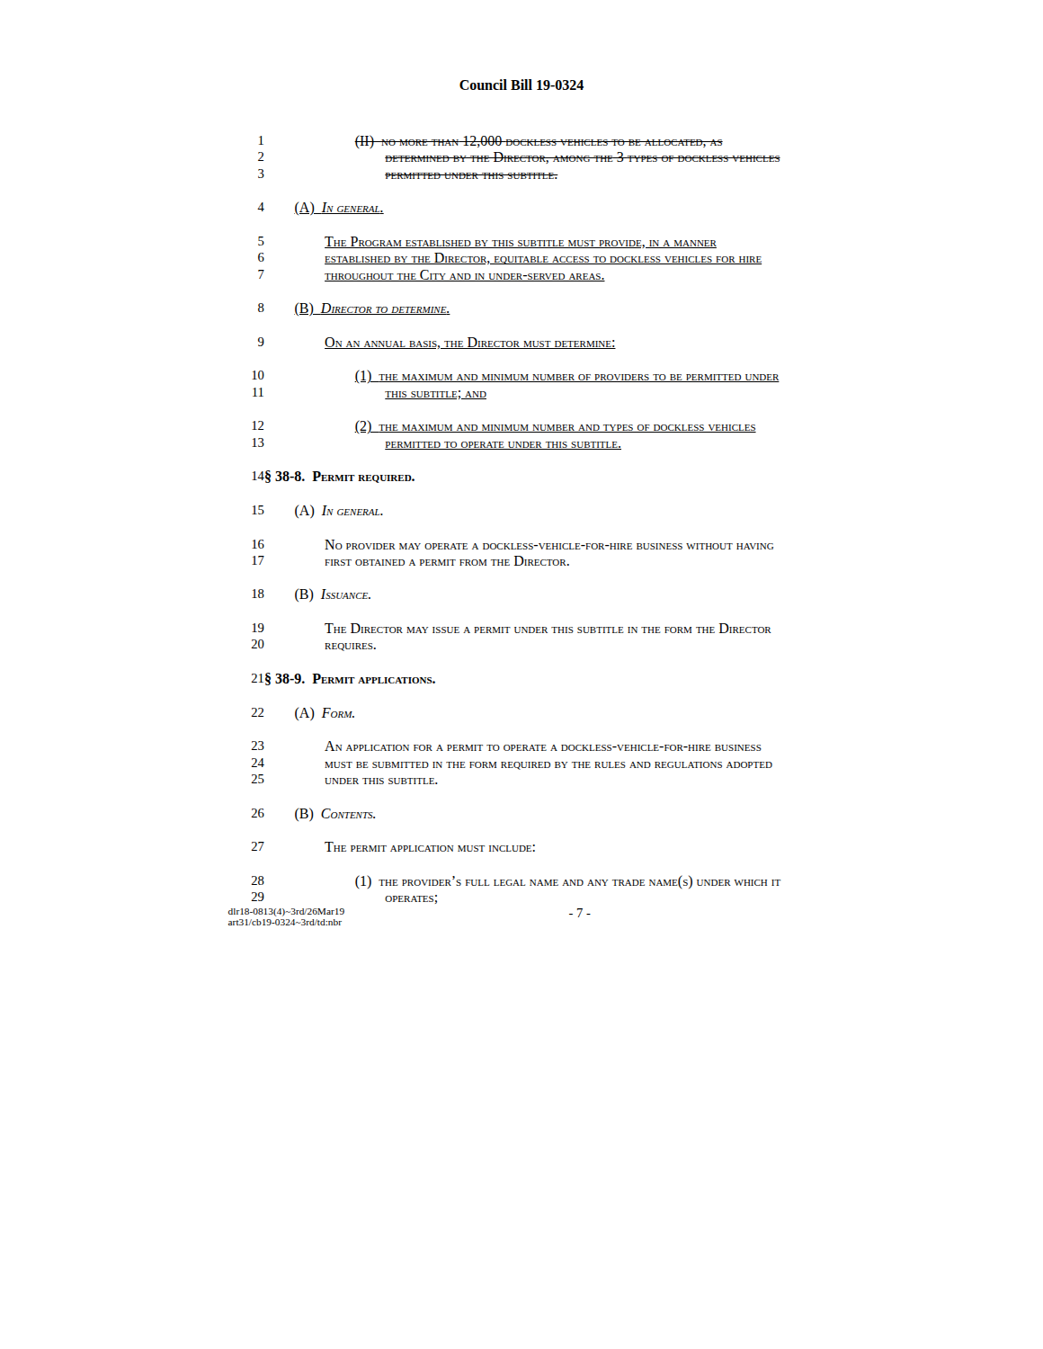Council Bill 19-0324
| 1 | (II) no more than 12,000 dockless vehicles to be allocated, as |
| 2 | determined by the Director, among the 3 types of dockless vehicles |
| 3 | permitted under this subtitle. |
| 4 | (A) In general . |
| 5 | The Program established by this subtitle must provide, in a manner |
| 6 | established by the Director, equitable access to dockless vehicles for hire |
| 7 | throughout the City and in under-served areas. |
| 8 | (B) Director to determine . |
| 9 | On an annual basis, the Director must determine: |
| 10 | (1) the maximum and minimum number of providers to be permitted under |
| 11 | this subtitle; and |
| 12 | (2) the maximum and minimum number and types of dockless vehicles |
| 13 | permitted to operate under this subtitle. |
| 14 | § 38-8. Permit required. |
| 15 | (A) In general . |
| 16 | No provider may operate a dockless-vehicle-for-hire business without having |
| 17 | first obtained a permit from the Director. |
| 18 | (B) Issuance . |
| 19 | The Director may issue a permit under this subtitle in the form the Director |
| 20 | requires. |
| 21 | § 38-9. Permit applications. |
| 22 | (A) Form . |
| 23 | An application for a permit to operate a dockless-vehicle-for-hire business |
| 24 | must be submitted in the form required by the rules and regulations adopted |
| 25 | under this subtitle. |
| 26 | (B) Contents . |
| 27 | The permit application must include: |
| 28 | (1) the provider’s full legal name and any trade name(s) under which it |
| 29 | operates; |
dlr18-0813(4)~3rd/26Mar19
art31/cb19-0324~3rd/td:nbr
- 7 -